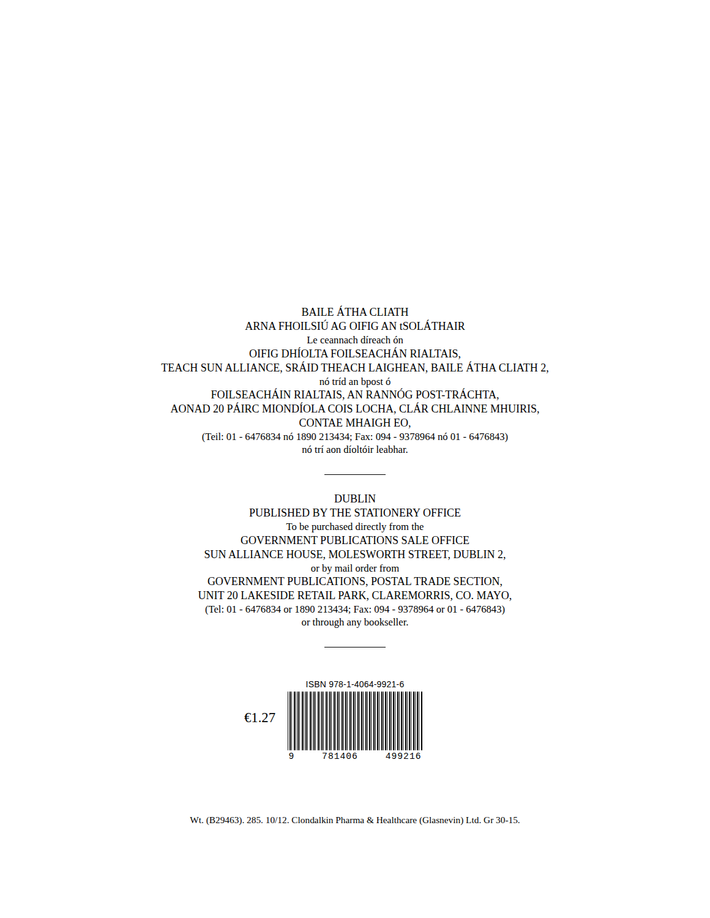BAILE ÁTHA CLIATH ARNA FHOILSIÚ AG OIFIG AN tSOLÁTHAIR Le ceannach díreach ón OIFIG DHÍOLTA FOILSEACHÁN RIALTAIS, TEACH SUN ALLIANCE, SRÁID THEACH LAIGHEAN, BAILE ÁTHA CLIATH 2, nó tríd an bpost ó FOILSEACHÁIN RIALTAIS, AN RANNÓG POST-TRÁCHTA, AONAD 20 PÁIRC MIONDÍOLA COIS LOCHA, CLÁR CHLAINNE MHUIRIS, CONTAE MHAIGH EO, (Teil: 01 - 6476834 nó 1890 213434; Fax: 094 - 9378964 nó 01 - 6476843) nó trí aon díoltóir leabhar.
DUBLIN PUBLISHED BY THE STATIONERY OFFICE To be purchased directly from the GOVERNMENT PUBLICATIONS SALE OFFICE SUN ALLIANCE HOUSE, MOLESWORTH STREET, DUBLIN 2, or by mail order from GOVERNMENT PUBLICATIONS, POSTAL TRADE SECTION, UNIT 20 LAKESIDE RETAIL PARK, CLAREMORRIS, CO. MAYO, (Tel: 01 - 6476834 or 1890 213434; Fax: 094 - 9378964 or 01 - 6476843) or through any bookseller.
ISBN 978-1-4064-9921-6
9781406499216
€1.27
Wt. (B29463). 285. 10/12. Clondalkin Pharma & Healthcare (Glasnevin) Ltd. Gr 30-15.